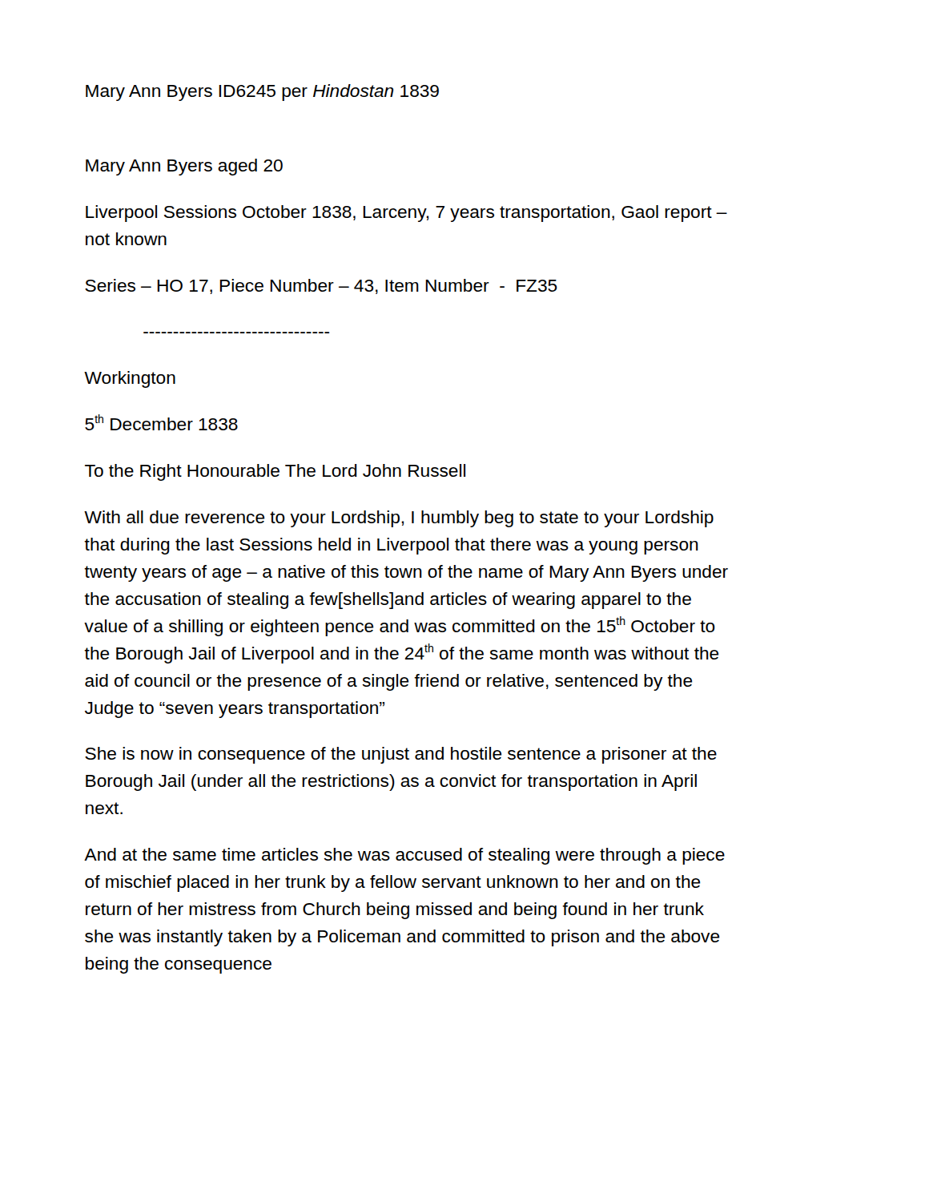Mary Ann Byers ID6245 per Hindostan 1839
Mary Ann Byers aged 20
Liverpool Sessions October 1838, Larceny, 7 years transportation, Gaol report – not known
Series – HO 17, Piece Number – 43, Item Number - FZ35
-------------------------------
Workington
5th December 1838
To the Right Honourable The Lord John Russell
With all due reverence to your Lordship, I humbly beg to state to your Lordship that during the last Sessions held in Liverpool that there was a young person twenty years of age – a native of this town of the name of Mary Ann Byers under the accusation of stealing a few[shells]and articles of wearing apparel to the value of a shilling or eighteen pence and was committed on the 15th October to the Borough Jail of Liverpool and in the 24th of the same month was without the aid of council or the presence of a single friend or relative, sentenced by the Judge to “seven years transportation”
She is now in consequence of the unjust and hostile sentence a prisoner at the Borough Jail (under all the restrictions) as a convict for transportation in April next.
And at the same time articles she was accused of stealing were through a piece of mischief placed in her trunk by a fellow servant unknown to her and on the return of her mistress from Church being missed and being found in her trunk she was instantly taken by a Policeman and committed to prison and the above being the consequence